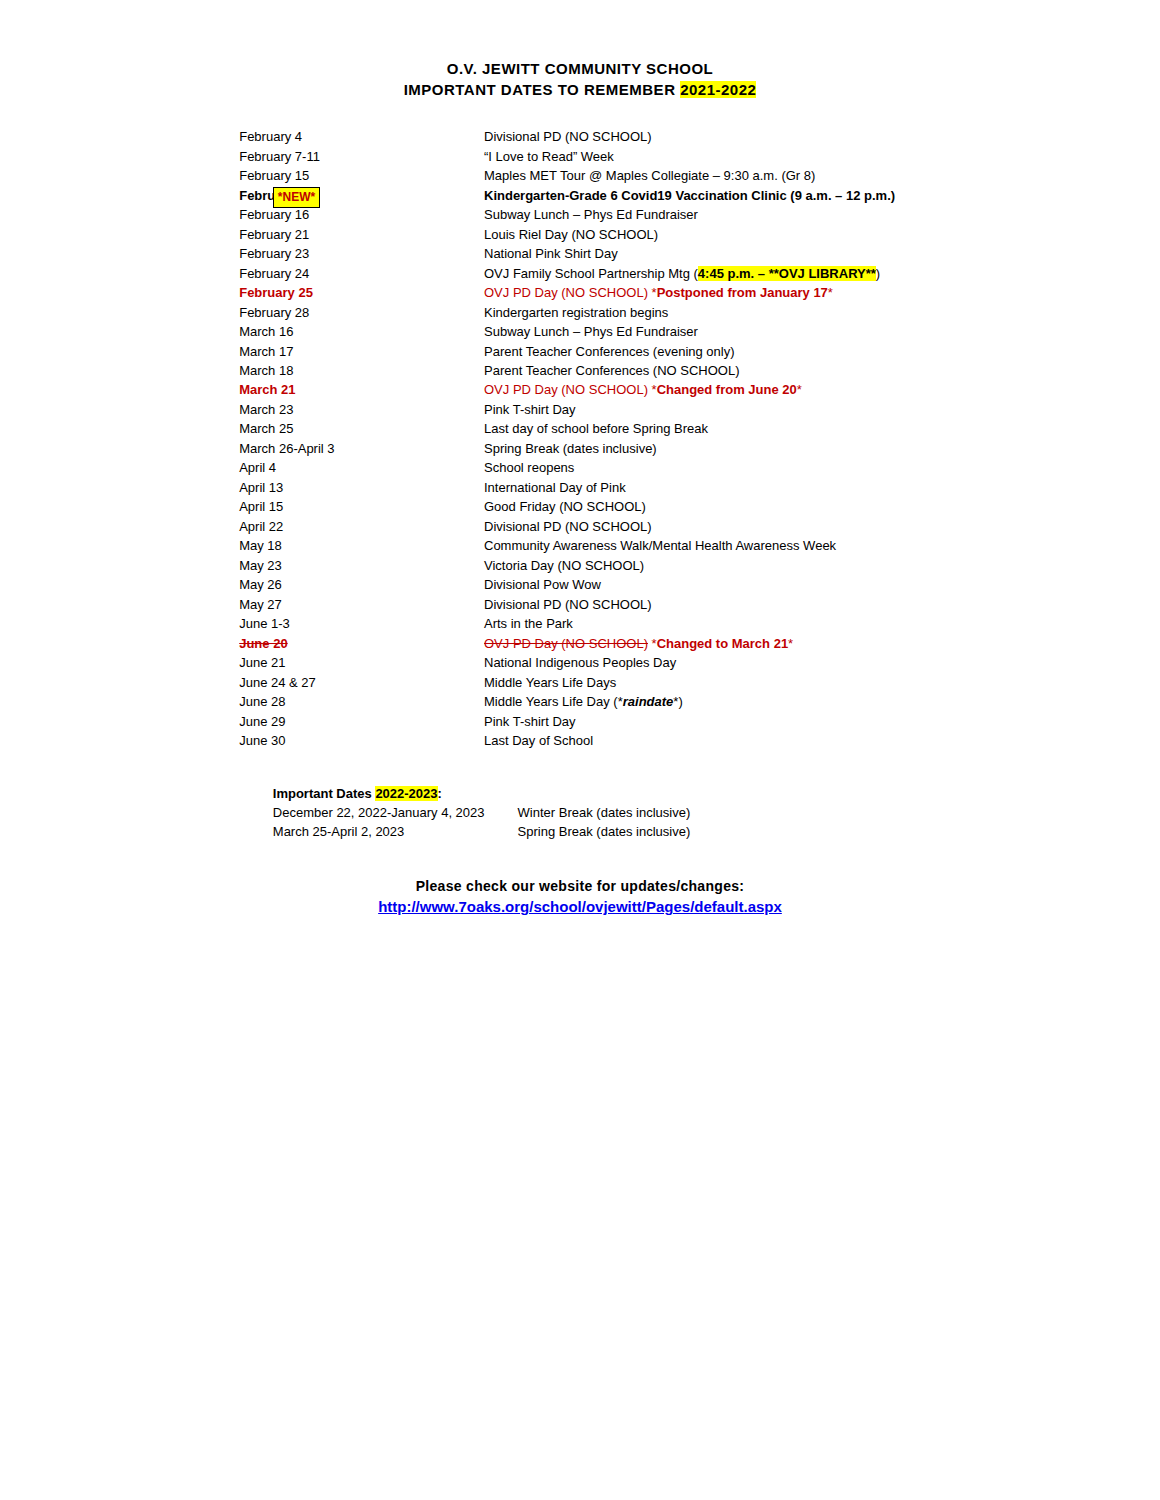O.V. JEWITT COMMUNITY SCHOOL
IMPORTANT DATES TO REMEMBER 2021-2022
| February 4 | Divisional PD (NO SCHOOL) |
| February 7-11 | “I Love to Read” Week |
| February 15 | Maples MET Tour @ Maples Collegiate – 9:30 a.m. (Gr 8) |
| *NEW* February 16 | Kindergarten-Grade 6 Covid19 Vaccination Clinic (9 a.m. – 12 p.m.) |
| February 16 | Subway Lunch – Phys Ed Fundraiser |
| February 21 | Louis Riel Day (NO SCHOOL) |
| February 23 | National Pink Shirt Day |
| February 24 | OVJ Family School Partnership Mtg ( 4:45 p.m. – **OVJ LIBRARY** ) |
| February 25 | OVJ PD Day (NO SCHOOL) * Postponed from January 17 * |
| February 28 | Kindergarten registration begins |
| March 16 | Subway Lunch – Phys Ed Fundraiser |
| March 17 | Parent Teacher Conferences (evening only) |
| March 18 | Parent Teacher Conferences (NO SCHOOL) |
| March 21 | OVJ PD Day (NO SCHOOL) * Changed from June 20 * |
| March 23 | Pink T-shirt Day |
| March 25 | Last day of school before Spring Break |
| March 26-April 3 | Spring Break (dates inclusive) |
| April 4 | School reopens |
| April 13 | International Day of Pink |
| April 15 | Good Friday (NO SCHOOL) |
| April 22 | Divisional PD (NO SCHOOL) |
| May 18 | Community Awareness Walk/Mental Health Awareness Week |
| May 23 | Victoria Day (NO SCHOOL) |
| May 26 | Divisional Pow Wow |
| May 27 | Divisional PD (NO SCHOOL) |
| June 1-3 | Arts in the Park |
| June 20 | OVJ PD Day (NO SCHOOL) * Changed to March 21 * |
| June 21 | National Indigenous Peoples Day |
| June 24 & 27 | Middle Years Life Days |
| June 28 | Middle Years Life Day (* raindate *) |
| June 29 | Pink T-shirt Day |
| June 30 | Last Day of School |
Important Dates 2022-2023:
| December 22, 2022-January 4, 2023 | Winter Break (dates inclusive) |
| March 25-April 2, 2023 | Spring Break (dates inclusive) |
Please check our website for updates/changes:
http://www.7oaks.org/school/ovjewitt/Pages/default.aspx